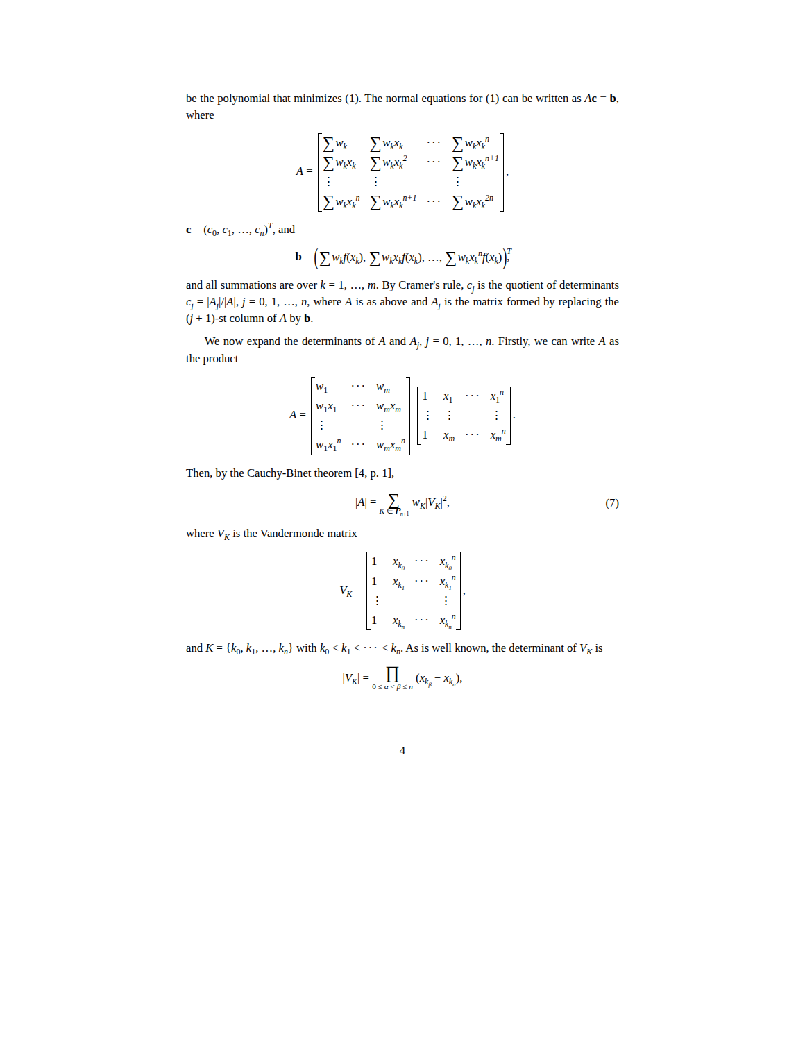be the polynomial that minimizes (1). The normal equations for (1) can be written as Ac = b, where
A =
| ∑ w k | ∑ w k x k | ··· | ∑ w k x k n |
| ∑ w k x k | ∑ w k x k 2 | ··· | ∑ w k x k n+1 |
| ⋮ | ⋮ | | ⋮ |
| ∑ w k x k n | ∑ w k x k n+1 | ··· | ∑ w k x k 2n |
,
c = (c0, c1, …, cn)T, and
b = ∑wkf(xk), ∑wkxkf(xk), …, ∑wkxknf(xk) T,
and all summations are over k = 1, …, m. By Cramer's rule, cj is the quotient of determinants cj = |Aj|/|A|, j = 0, 1, …, n, where A is as above and Aj is the matrix formed by replacing the (j + 1)-st column of A by b.
We now expand the determinants of A and Aj, j = 0, 1, …, n. Firstly, we can write A as the product
A =
| w 1 | ··· | w m |
| w 1 x 1 | ··· | w m x m |
| ⋮ | | ⋮ |
| w 1 x 1 n | ··· | w m x m n |
| 1 | x 1 | ··· | x 1 n |
| ⋮ | ⋮ | | ⋮ |
| 1 | x m | ··· | x m n |
.
Then, by the Cauchy-Binet theorem [4, p. 1],
|A| = ∑K ∈ 𝑷n+1 wK|VK|2, (7)
where VK is the Vandermonde matrix
VK =
| 1 | x k 0 | ··· | x k 0 n |
| 1 | x k 1 | ··· | x k 1 n |
| ⋮ | | | ⋮ |
| 1 | x k n | ··· | x k n n |
,
and K = {k0, k1, …, kn} with k0 < k1 < ··· < kn. As is well known, the determinant of VK is
|VK| = ∏0 ≤ α < β ≤ n (xkβ − xkα),
4